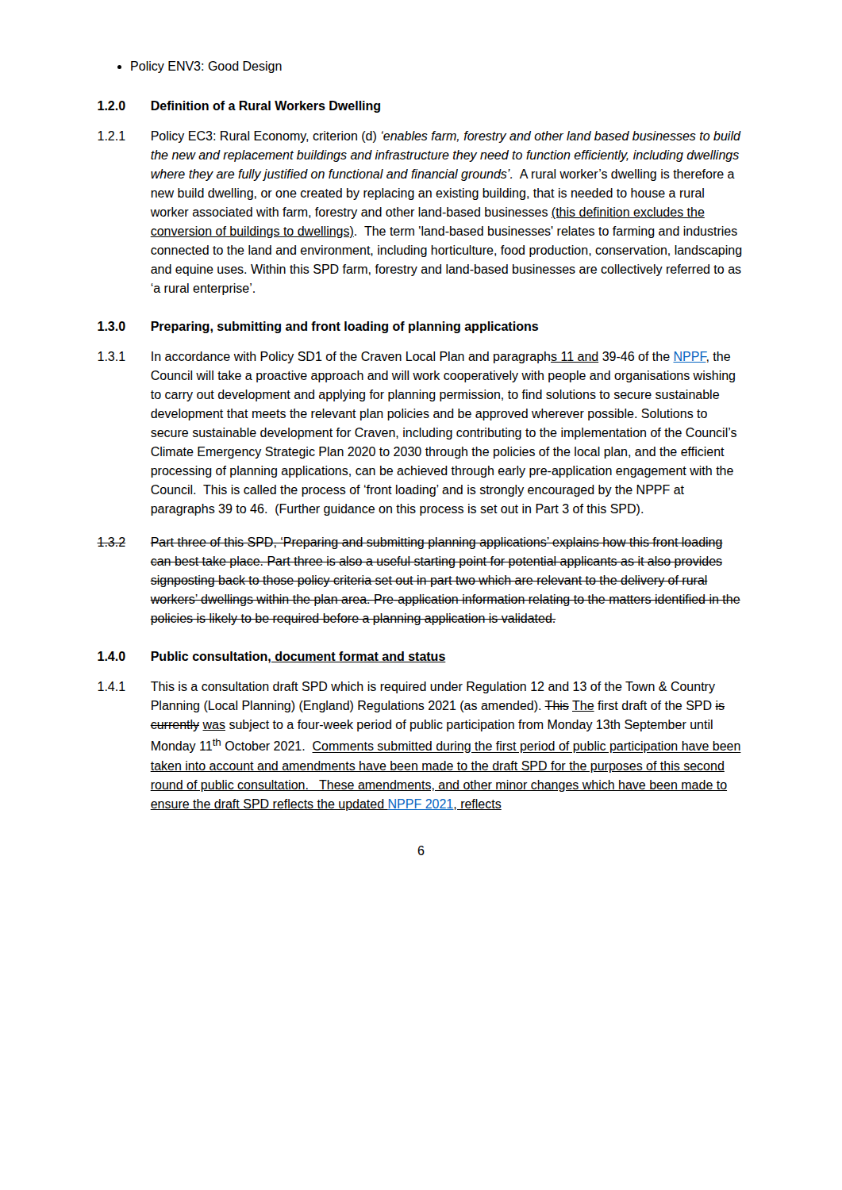Policy ENV3: Good Design
1.2.0
Definition of a Rural Workers Dwelling
1.2.1
Policy EC3: Rural Economy, criterion (d) ‘enables farm, forestry and other land based businesses to build the new and replacement buildings and infrastructure they need to function efficiently, including dwellings where they are fully justified on functional and financial grounds’. A rural worker’s dwelling is therefore a new build dwelling, or one created by replacing an existing building, that is needed to house a rural worker associated with farm, forestry and other land-based businesses (this definition excludes the conversion of buildings to dwellings). The term 'land-based businesses' relates to farming and industries connected to the land and environment, including horticulture, food production, conservation, landscaping and equine uses. Within this SPD farm, forestry and land-based businesses are collectively referred to as ‘a rural enterprise’.
1.3.0
Preparing, submitting and front loading of planning applications
1.3.1
In accordance with Policy SD1 of the Craven Local Plan and paragraphs 11 and 39-46 of the NPPF, the Council will take a proactive approach and will work cooperatively with people and organisations wishing to carry out development and applying for planning permission, to find solutions to secure sustainable development that meets the relevant plan policies and be approved wherever possible. Solutions to secure sustainable development for Craven, including contributing to the implementation of the Council’s Climate Emergency Strategic Plan 2020 to 2030 through the policies of the local plan, and the efficient processing of planning applications, can be achieved through early pre-application engagement with the Council. This is called the process of ‘front loading’ and is strongly encouraged by the NPPF at paragraphs 39 to 46. (Further guidance on this process is set out in Part 3 of this SPD).
1.3.2
Part three of this SPD, ‘Preparing and submitting planning applications’ explains how this front loading can best take place. Part three is also a useful starting point for potential applicants as it also provides signposting back to those policy criteria set out in part two which are relevant to the delivery of rural workers’ dwellings within the plan area. Pre-application information relating to the matters identified in the policies is likely to be required before a planning application is validated.
1.4.0
Public consultation, document format and status
1.4.1
This is a consultation draft SPD which is required under Regulation 12 and 13 of the Town & Country Planning (Local Planning) (England) Regulations 2021 (as amended). This The first draft of the SPD is currently was subject to a four-week period of public participation from Monday 13th September until Monday 11th October 2021. Comments submitted during the first period of public participation have been taken into account and amendments have been made to the draft SPD for the purposes of this second round of public consultation. These amendments, and other minor changes which have been made to ensure the draft SPD reflects the updated NPPF 2021, reflects
6